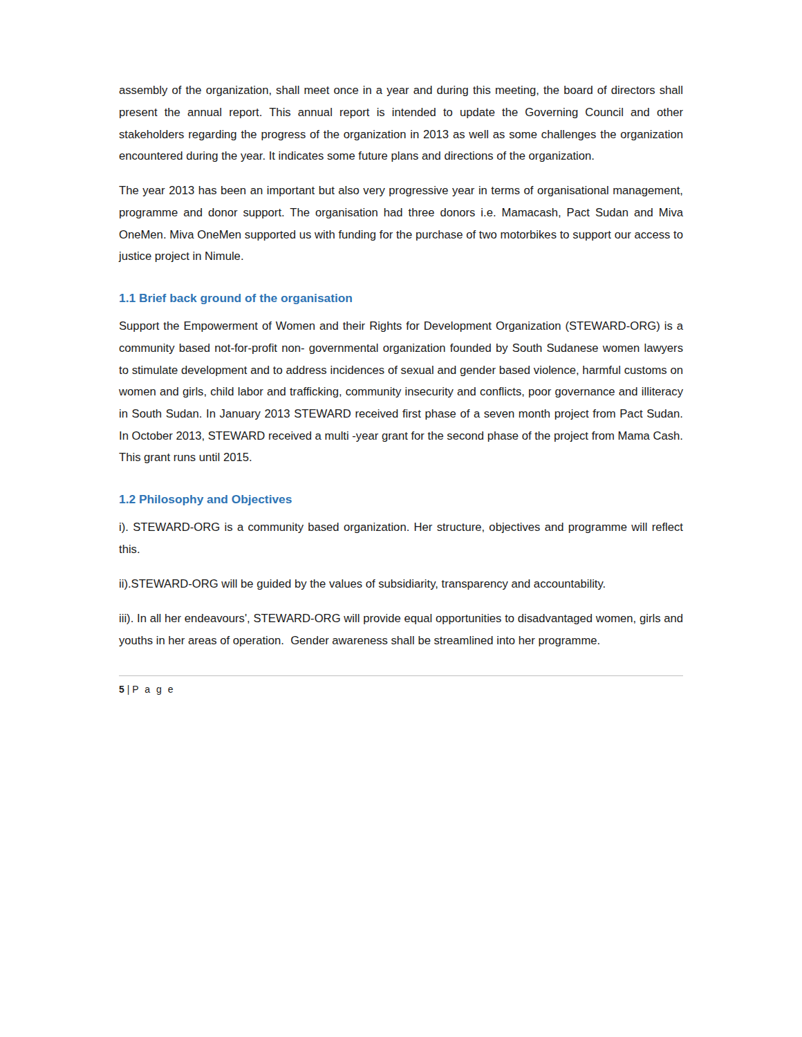assembly of the organization, shall meet once in a year and during this meeting, the board of directors shall present the annual report. This annual report is intended to update the Governing Council and other stakeholders regarding the progress of the organization in 2013 as well as some challenges the organization encountered during the year. It indicates some future plans and directions of the organization.
The year 2013 has been an important but also very progressive year in terms of organisational management, programme and donor support. The organisation had three donors i.e. Mamacash, Pact Sudan and Miva OneMen. Miva OneMen supported us with funding for the purchase of two motorbikes to support our access to justice project in Nimule.
1.1 Brief back ground of the organisation
Support the Empowerment of Women and their Rights for Development Organization (STEWARD-ORG) is a community based not-for-profit non- governmental organization founded by South Sudanese women lawyers to stimulate development and to address incidences of sexual and gender based violence, harmful customs on women and girls, child labor and trafficking, community insecurity and conflicts, poor governance and illiteracy in South Sudan. In January 2013 STEWARD received first phase of a seven month project from Pact Sudan. In October 2013, STEWARD received a multi -year grant for the second phase of the project from Mama Cash. This grant runs until 2015.
1.2 Philosophy and Objectives
i). STEWARD-ORG is a community based organization. Her structure, objectives and programme will reflect this.
ii).STEWARD-ORG will be guided by the values of subsidiarity, transparency and accountability.
iii). In all her endeavours', STEWARD-ORG will provide equal opportunities to disadvantaged women, girls and youths in her areas of operation. Gender awareness shall be streamlined into her programme.
5 | P a g e